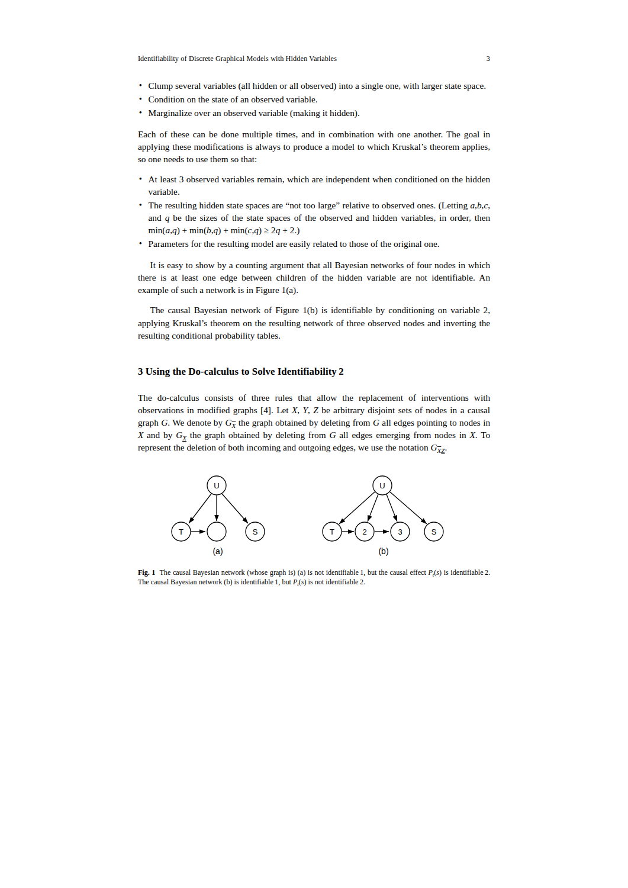Identifiability of Discrete Graphical Models with Hidden Variables 3
Clump several variables (all hidden or all observed) into a single one, with larger state space.
Condition on the state of an observed variable.
Marginalize over an observed variable (making it hidden).
Each of these can be done multiple times, and in combination with one another. The goal in applying these modifications is always to produce a model to which Kruskal’s theorem applies, so one needs to use them so that:
At least 3 observed variables remain, which are independent when conditioned on the hidden variable.
The resulting hidden state spaces are “not too large” relative to observed ones. (Letting a,b,c, and q be the sizes of the state spaces of the observed and hidden variables, in order, then min(a,q) + min(b,q) + min(c,q) ≥ 2q + 2.)
Parameters for the resulting model are easily related to those of the original one.
It is easy to show by a counting argument that all Bayesian networks of four nodes in which there is at least one edge between children of the hidden variable are not identifiable. An example of such a network is in Figure 1(a).
The causal Bayesian network of Figure 1(b) is identifiable by conditioning on variable 2, applying Kruskal’s theorem on the resulting network of three observed nodes and inverting the resulting conditional probability tables.
3 Using the Do-calculus to Solve Identifiability 2
The do-calculus consists of three rules that allow the replacement of interventions with observations in modified graphs [4]. Let X, Y, Z be arbitrary disjoint sets of nodes in a causal graph G. We denote by GX the graph obtained by deleting from G all edges pointing to nodes in X and by GX the graph obtained by deleting from G all edges emerging from nodes in X. To represent the deletion of both incoming and outgoing edges, we use the notation GXZ.
U T S U T 2 3 S (a) (b)
Fig. 1 The causal Bayesian network (whose graph is) (a) is not identifiable 1, but the causal effect Pt(s) is identifiable 2. The causal Bayesian network (b) is identifiable 1, but Pt(s) is not identifiable 2.